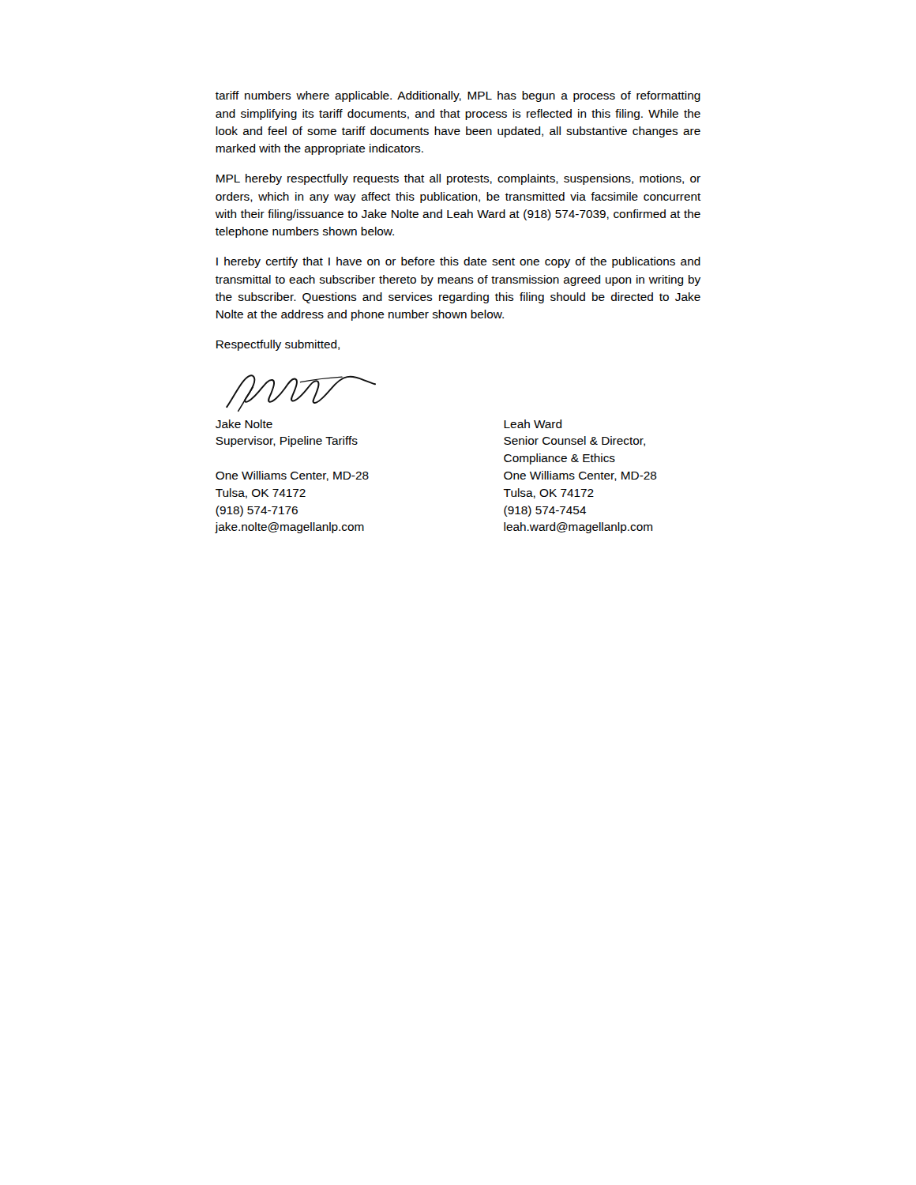tariff numbers where applicable. Additionally, MPL has begun a process of reformatting and simplifying its tariff documents, and that process is reflected in this filing. While the look and feel of some tariff documents have been updated, all substantive changes are marked with the appropriate indicators.
MPL hereby respectfully requests that all protests, complaints, suspensions, motions, or orders, which in any way affect this publication, be transmitted via facsimile concurrent with their filing/issuance to Jake Nolte and Leah Ward at (918) 574-7039, confirmed at the telephone numbers shown below.
I hereby certify that I have on or before this date sent one copy of the publications and transmittal to each subscriber thereto by means of transmission agreed upon in writing by the subscriber. Questions and services regarding this filing should be directed to Jake Nolte at the address and phone number shown below.
Respectfully submitted,
| Jake Nolte | Leah Ward |
| Supervisor, Pipeline Tariffs | Senior Counsel & Director, Compliance & Ethics |
| One Williams Center, MD-28 | One Williams Center, MD-28 |
| Tulsa, OK 74172 | Tulsa, OK 74172 |
| (918) 574-7176 | (918) 574-7454 |
| jake.nolte@magellanlp.com | leah.ward@magellanlp.com |